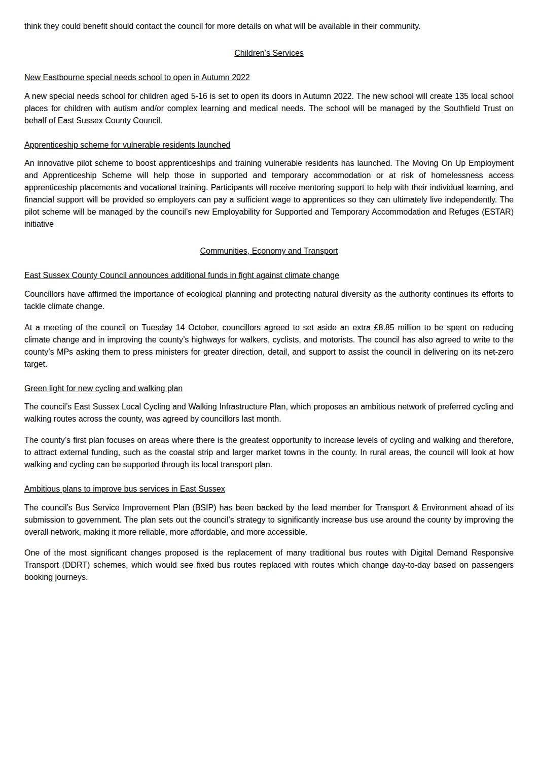think they could benefit should contact the council for more details on what will be available in their community.
Children’s Services
New Eastbourne special needs school to open in Autumn 2022
A new special needs school for children aged 5-16 is set to open its doors in Autumn 2022. The new school will create 135 local school places for children with autism and/or complex learning and medical needs. The school will be managed by the Southfield Trust on behalf of East Sussex County Council.
Apprenticeship scheme for vulnerable residents launched
An innovative pilot scheme to boost apprenticeships and training vulnerable residents has launched. The Moving On Up Employment and Apprenticeship Scheme will help those in supported and temporary accommodation or at risk of homelessness access apprenticeship placements and vocational training. Participants will receive mentoring support to help with their individual learning, and financial support will be provided so employers can pay a sufficient wage to apprentices so they can ultimately live independently. The pilot scheme will be managed by the council’s new Employability for Supported and Temporary Accommodation and Refuges (ESTAR) initiative
Communities, Economy and Transport
East Sussex County Council announces additional funds in fight against climate change
Councillors have affirmed the importance of ecological planning and protecting natural diversity as the authority continues its efforts to tackle climate change.
At a meeting of the council on Tuesday 14 October, councillors agreed to set aside an extra £8.85 million to be spent on reducing climate change and in improving the county’s highways for walkers, cyclists, and motorists. The council has also agreed to write to the county’s MPs asking them to press ministers for greater direction, detail, and support to assist the council in delivering on its net-zero target.
Green light for new cycling and walking plan
The council’s East Sussex Local Cycling and Walking Infrastructure Plan, which proposes an ambitious network of preferred cycling and walking routes across the county, was agreed by councillors last month.
The county’s first plan focuses on areas where there is the greatest opportunity to increase levels of cycling and walking and therefore, to attract external funding, such as the coastal strip and larger market towns in the county. In rural areas, the council will look at how walking and cycling can be supported through its local transport plan.
Ambitious plans to improve bus services in East Sussex
The council’s Bus Service Improvement Plan (BSIP) has been backed by the lead member for Transport & Environment ahead of its submission to government. The plan sets out the council’s strategy to significantly increase bus use around the county by improving the overall network, making it more reliable, more affordable, and more accessible.
One of the most significant changes proposed is the replacement of many traditional bus routes with Digital Demand Responsive Transport (DDRT) schemes, which would see fixed bus routes replaced with routes which change day-to-day based on passengers booking journeys.